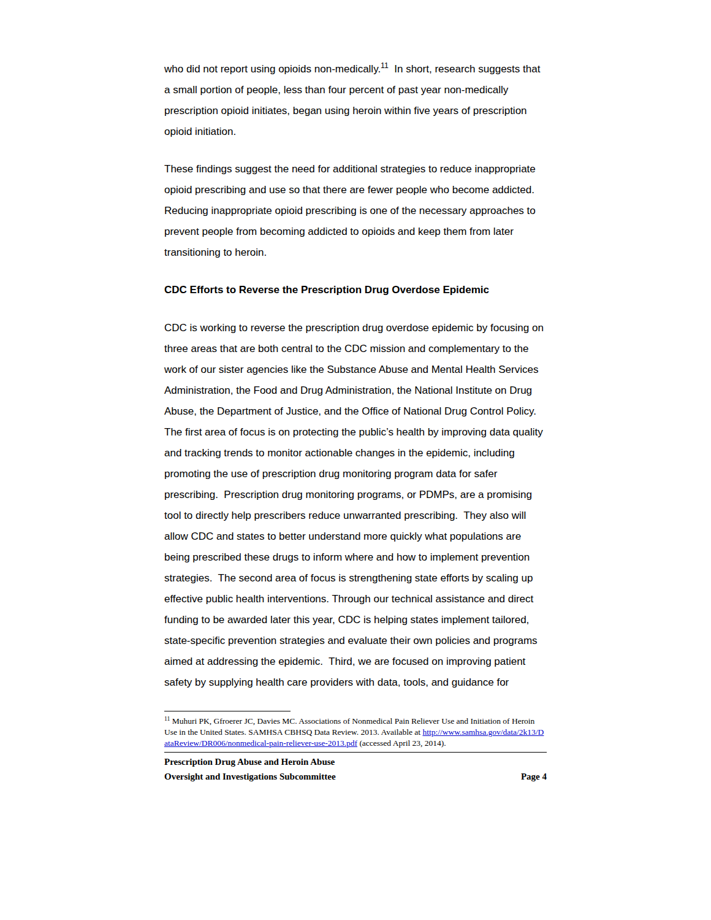who did not report using opioids non-medically.11 In short, research suggests that a small portion of people, less than four percent of past year non-medically prescription opioid initiates, began using heroin within five years of prescription opioid initiation.
These findings suggest the need for additional strategies to reduce inappropriate opioid prescribing and use so that there are fewer people who become addicted. Reducing inappropriate opioid prescribing is one of the necessary approaches to prevent people from becoming addicted to opioids and keep them from later transitioning to heroin.
CDC Efforts to Reverse the Prescription Drug Overdose Epidemic
CDC is working to reverse the prescription drug overdose epidemic by focusing on three areas that are both central to the CDC mission and complementary to the work of our sister agencies like the Substance Abuse and Mental Health Services Administration, the Food and Drug Administration, the National Institute on Drug Abuse, the Department of Justice, and the Office of National Drug Control Policy. The first area of focus is on protecting the public’s health by improving data quality and tracking trends to monitor actionable changes in the epidemic, including promoting the use of prescription drug monitoring program data for safer prescribing. Prescription drug monitoring programs, or PDMPs, are a promising tool to directly help prescribers reduce unwarranted prescribing. They also will allow CDC and states to better understand more quickly what populations are being prescribed these drugs to inform where and how to implement prevention strategies. The second area of focus is strengthening state efforts by scaling up effective public health interventions. Through our technical assistance and direct funding to be awarded later this year, CDC is helping states implement tailored, state-specific prevention strategies and evaluate their own policies and programs aimed at addressing the epidemic. Third, we are focused on improving patient safety by supplying health care providers with data, tools, and guidance for
11 Muhuri PK, Gfroerer JC, Davies MC. Associations of Nonmedical Pain Reliever Use and Initiation of Heroin Use in the United States. SAMHSA CBHSQ Data Review. 2013. Available at http://www.samhsa.gov/data/2k13/DataReview/DR006/nonmedical-pain-reliever-use-2013.pdf (accessed April 23, 2014).
Prescription Drug Abuse and Heroin Abuse
Oversight and Investigations Subcommittee Page 4